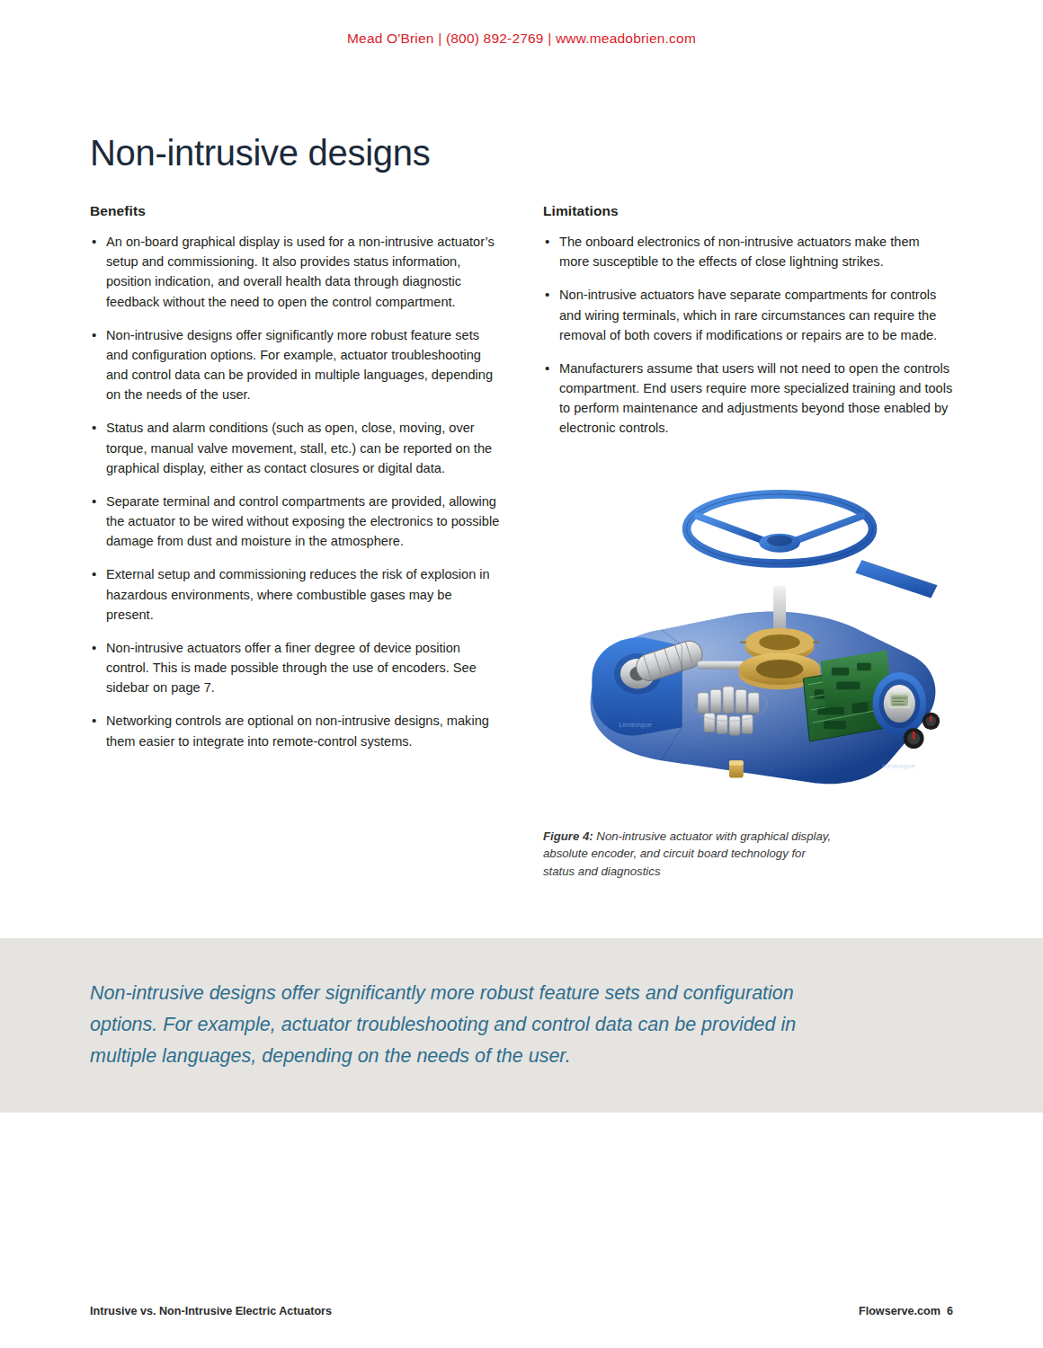Mead O'Brien | (800) 892-2769 | www.meadobrien.com
Non-intrusive designs
Benefits
An on-board graphical display is used for a non-intrusive actuator’s setup and commissioning. It also provides status information, position indication, and overall health data through diagnostic feedback without the need to open the control compartment.
Non-intrusive designs offer significantly more robust feature sets and configuration options. For example, actuator troubleshooting and control data can be provided in multiple languages, depending on the needs of the user.
Status and alarm conditions (such as open, close, moving, over torque, manual valve movement, stall, etc.) can be reported on the graphical display, either as contact closures or digital data.
Separate terminal and control compartments are provided, allowing the actuator to be wired without exposing the electronics to possible damage from dust and moisture in the atmosphere.
External setup and commissioning reduces the risk of explosion in hazardous environments, where combustible gases may be present.
Non-intrusive actuators offer a finer degree of device position control. This is made possible through the use of encoders. See sidebar on page 7.
Networking controls are optional on non-intrusive designs, making them easier to integrate into remote-control systems.
Limitations
The onboard electronics of non-intrusive actuators make them more susceptible to the effects of close lightning strikes.
Non-intrusive actuators have separate compartments for controls and wiring terminals, which in rare circumstances can require the removal of both covers if modifications or repairs are to be made.
Manufacturers assume that users will not need to open the controls compartment. End users require more specialized training and tools to perform maintenance and adjustments beyond those enabled by electronic controls.
Limitorque Limitorque
Figure 4: Non-intrusive actuator with graphical display, absolute encoder, and circuit board technology for status and diagnostics
Non-intrusive designs offer significantly more robust feature sets and configuration options. For example, actuator troubleshooting and control data can be provided in multiple languages, depending on the needs of the user.
Intrusive vs. Non-Intrusive Electric Actuators
Flowserve.com 6